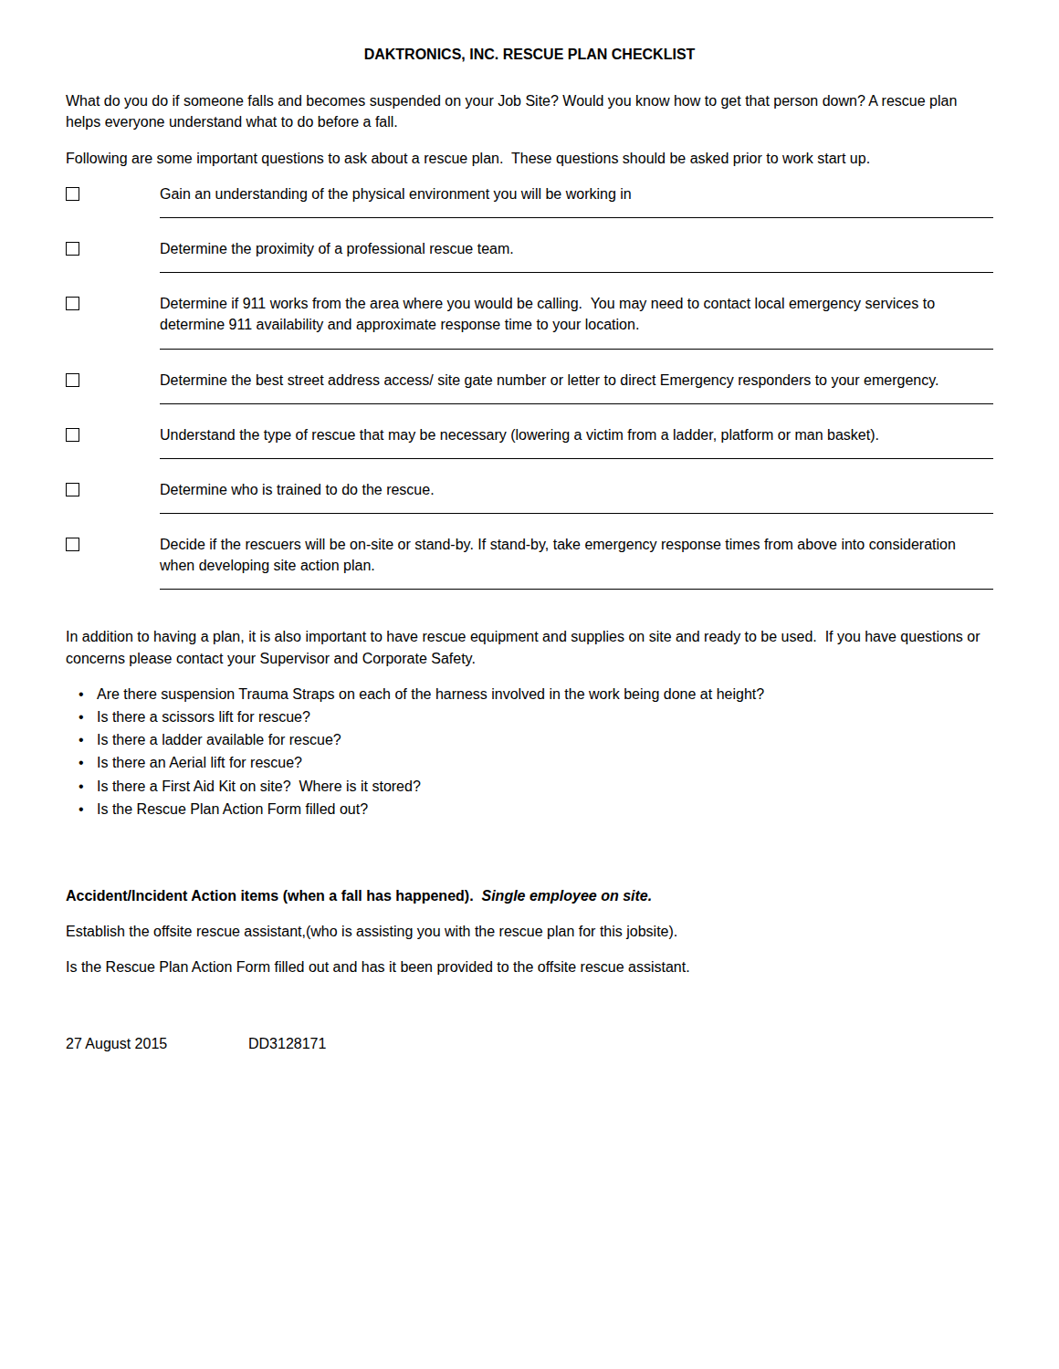DAKTRONICS, INC. RESCUE PLAN CHECKLIST
What do you do if someone falls and becomes suspended on your Job Site? Would you know how to get that person down? A rescue plan helps everyone understand what to do before a fall.
Following are some important questions to ask about a rescue plan. These questions should be asked prior to work start up.
Gain an understanding of the physical environment you will be working in
Determine the proximity of a professional rescue team.
Determine if 911 works from the area where you would be calling. You may need to contact local emergency services to determine 911 availability and approximate response time to your location.
Determine the best street address access/ site gate number or letter to direct Emergency responders to your emergency.
Understand the type of rescue that may be necessary (lowering a victim from a ladder, platform or man basket).
Determine who is trained to do the rescue.
Decide if the rescuers will be on-site or stand-by. If stand-by, take emergency response times from above into consideration when developing site action plan.
In addition to having a plan, it is also important to have rescue equipment and supplies on site and ready to be used. If you have questions or concerns please contact your Supervisor and Corporate Safety.
Are there suspension Trauma Straps on each of the harness involved in the work being done at height?
Is there a scissors lift for rescue?
Is there a ladder available for rescue?
Is there an Aerial lift for rescue?
Is there a First Aid Kit on site? Where is it stored?
Is the Rescue Plan Action Form filled out?
Accident/Incident Action items (when a fall has happened). Single employee on site.
Establish the offsite rescue assistant,(who is assisting you with the rescue plan for this jobsite).
Is the Rescue Plan Action Form filled out and has it been provided to the offsite rescue assistant.
27 August 2015
DD3128171